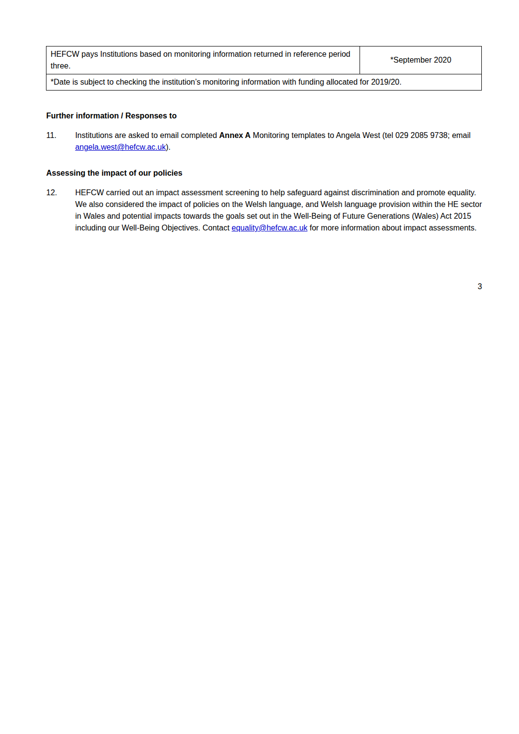| HEFCW pays Institutions based on monitoring information returned in reference period three. | *September 2020 |
| *Date is subject to checking the institution’s monitoring information with funding allocated for 2019/20. |
Further information / Responses to
11. Institutions are asked to email completed Annex A Monitoring templates to Angela West (tel 029 2085 9738; email angela.west@hefcw.ac.uk).
Assessing the impact of our policies
12. HEFCW carried out an impact assessment screening to help safeguard against discrimination and promote equality. We also considered the impact of policies on the Welsh language, and Welsh language provision within the HE sector in Wales and potential impacts towards the goals set out in the Well-Being of Future Generations (Wales) Act 2015 including our Well-Being Objectives. Contact equality@hefcw.ac.uk for more information about impact assessments.
3